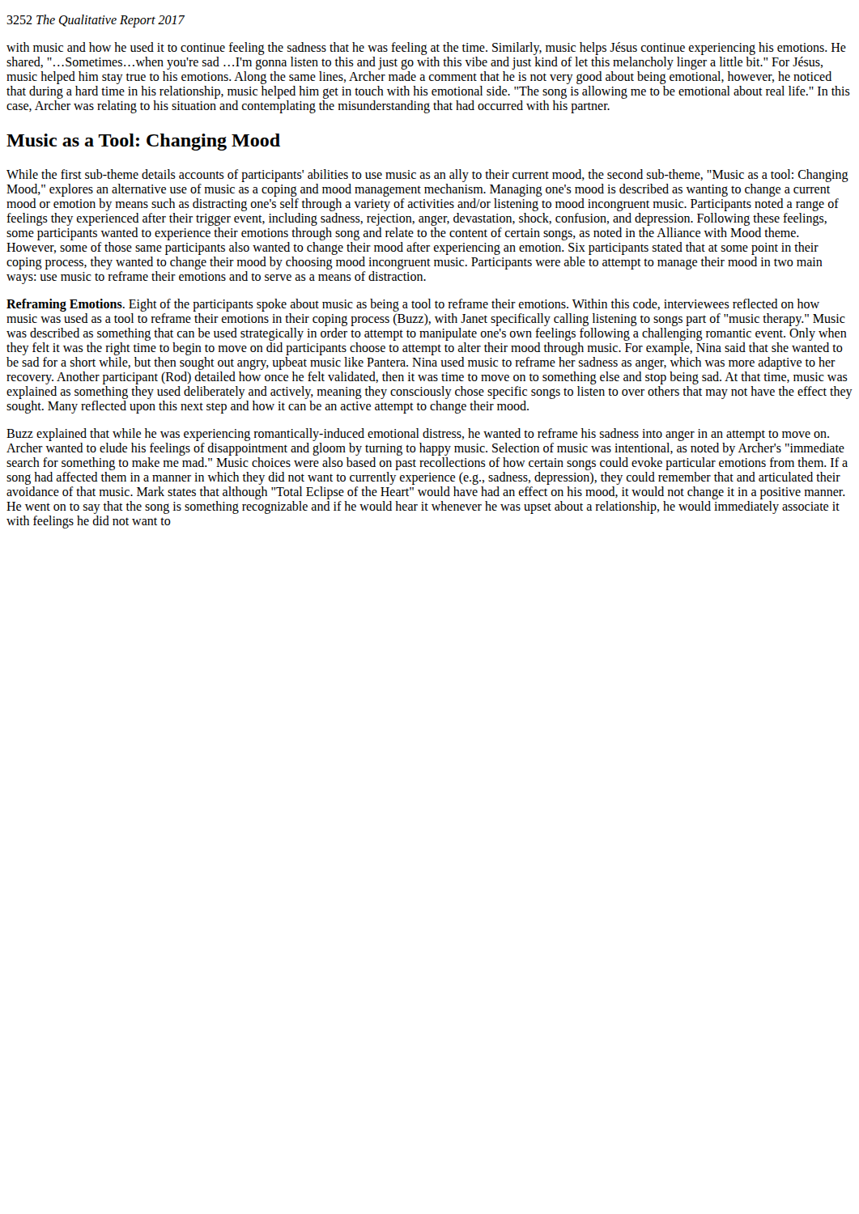3252 The Qualitative Report 2017
with music and how he used it to continue feeling the sadness that he was feeling at the time. Similarly, music helps Jésus continue experiencing his emotions. He shared, "…Sometimes…when you're sad …I'm gonna listen to this and just go with this vibe and just kind of let this melancholy linger a little bit." For Jésus, music helped him stay true to his emotions. Along the same lines, Archer made a comment that he is not very good about being emotional, however, he noticed that during a hard time in his relationship, music helped him get in touch with his emotional side. "The song is allowing me to be emotional about real life." In this case, Archer was relating to his situation and contemplating the misunderstanding that had occurred with his partner.
Music as a Tool: Changing Mood
While the first sub-theme details accounts of participants' abilities to use music as an ally to their current mood, the second sub-theme, "Music as a tool: Changing Mood," explores an alternative use of music as a coping and mood management mechanism. Managing one's mood is described as wanting to change a current mood or emotion by means such as distracting one's self through a variety of activities and/or listening to mood incongruent music. Participants noted a range of feelings they experienced after their trigger event, including sadness, rejection, anger, devastation, shock, confusion, and depression. Following these feelings, some participants wanted to experience their emotions through song and relate to the content of certain songs, as noted in the Alliance with Mood theme. However, some of those same participants also wanted to change their mood after experiencing an emotion. Six participants stated that at some point in their coping process, they wanted to change their mood by choosing mood incongruent music. Participants were able to attempt to manage their mood in two main ways: use music to reframe their emotions and to serve as a means of distraction.
Reframing Emotions. Eight of the participants spoke about music as being a tool to reframe their emotions. Within this code, interviewees reflected on how music was used as a tool to reframe their emotions in their coping process (Buzz), with Janet specifically calling listening to songs part of "music therapy." Music was described as something that can be used strategically in order to attempt to manipulate one's own feelings following a challenging romantic event. Only when they felt it was the right time to begin to move on did participants choose to attempt to alter their mood through music. For example, Nina said that she wanted to be sad for a short while, but then sought out angry, upbeat music like Pantera. Nina used music to reframe her sadness as anger, which was more adaptive to her recovery. Another participant (Rod) detailed how once he felt validated, then it was time to move on to something else and stop being sad. At that time, music was explained as something they used deliberately and actively, meaning they consciously chose specific songs to listen to over others that may not have the effect they sought. Many reflected upon this next step and how it can be an active attempt to change their mood.
Buzz explained that while he was experiencing romantically-induced emotional distress, he wanted to reframe his sadness into anger in an attempt to move on. Archer wanted to elude his feelings of disappointment and gloom by turning to happy music. Selection of music was intentional, as noted by Archer's "immediate search for something to make me mad." Music choices were also based on past recollections of how certain songs could evoke particular emotions from them. If a song had affected them in a manner in which they did not want to currently experience (e.g., sadness, depression), they could remember that and articulated their avoidance of that music. Mark states that although "Total Eclipse of the Heart" would have had an effect on his mood, it would not change it in a positive manner. He went on to say that the song is something recognizable and if he would hear it whenever he was upset about a relationship, he would immediately associate it with feelings he did not want to